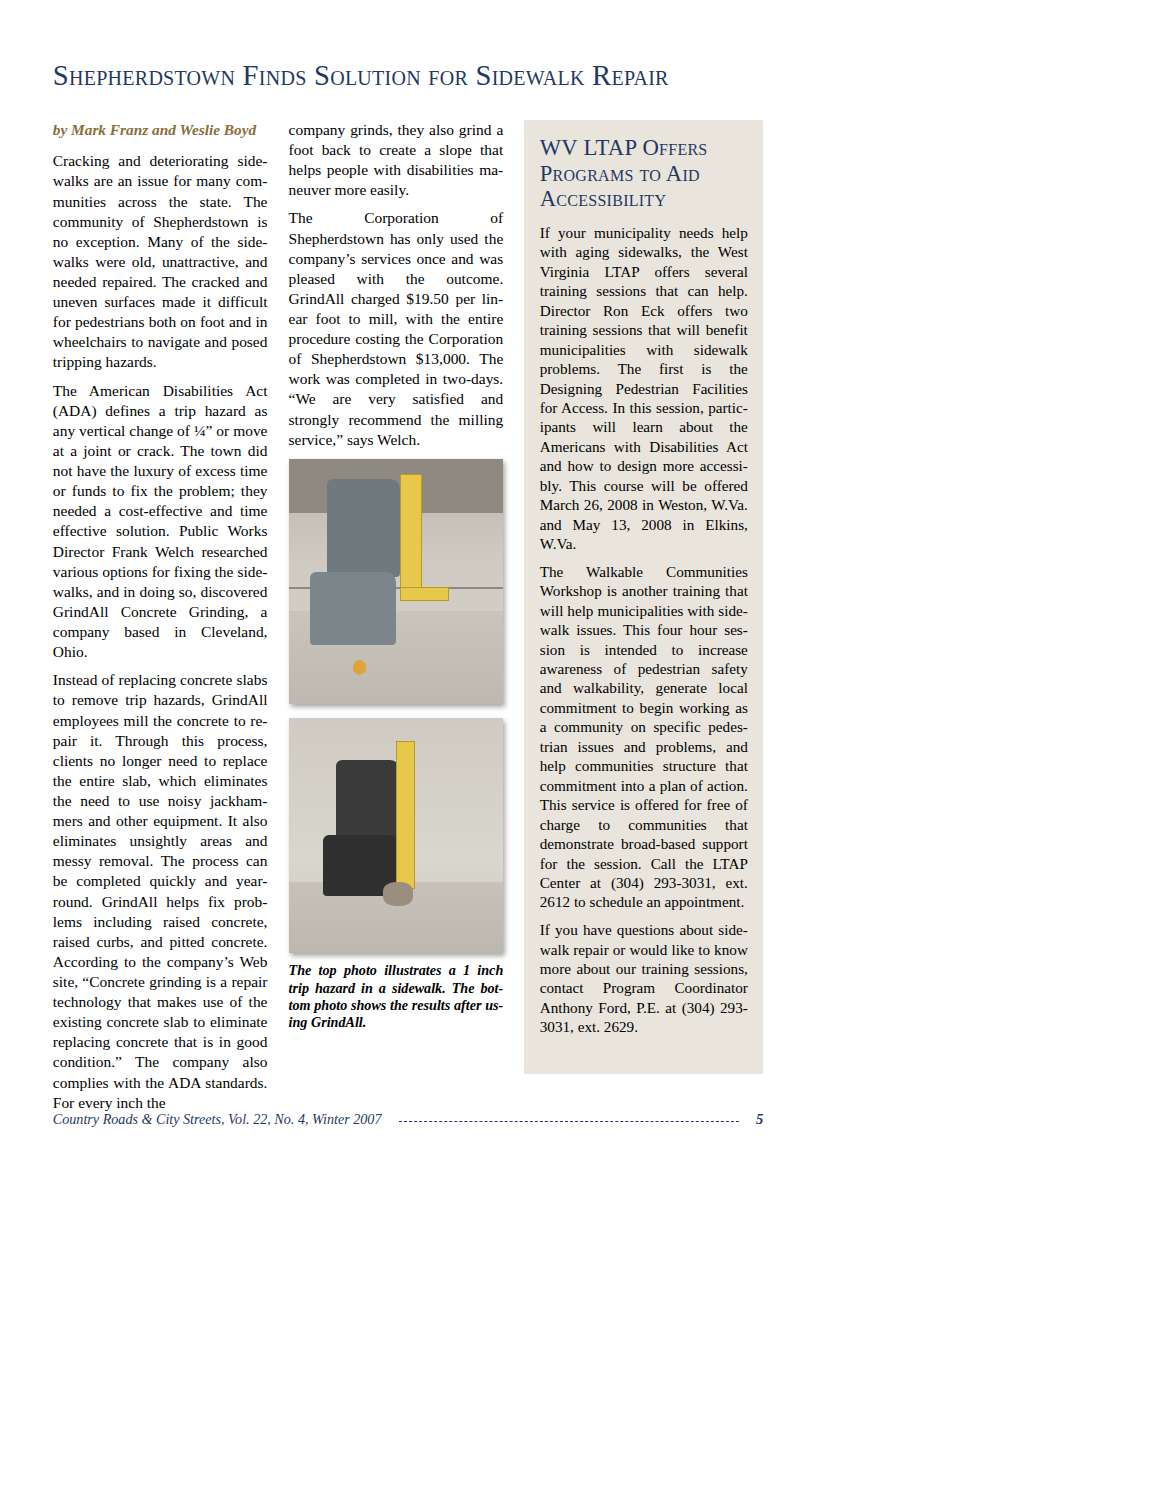Shepherdstown Finds Solution for Sidewalk Repair
by Mark Franz and Weslie Boyd
Cracking and deteriorating sidewalks are an issue for many communities across the state. The community of Shepherdstown is no exception. Many of the sidewalks were old, unattractive, and needed repaired. The cracked and uneven surfaces made it difficult for pedestrians both on foot and in wheelchairs to navigate and posed tripping hazards.
The American Disabilities Act (ADA) defines a trip hazard as any vertical change of ¼” or move at a joint or crack. The town did not have the luxury of excess time or funds to fix the problem; they needed a cost-effective and time effective solution. Public Works Director Frank Welch researched various options for fixing the sidewalks, and in doing so, discovered GrindAll Concrete Grinding, a company based in Cleveland, Ohio.
Instead of replacing concrete slabs to remove trip hazards, GrindAll employees mill the concrete to repair it. Through this process, clients no longer need to replace the entire slab, which eliminates the need to use noisy jackhammers and other equipment. It also eliminates unsightly areas and messy removal. The process can be completed quickly and year-round. GrindAll helps fix problems including raised concrete, raised curbs, and pitted concrete. According to the company’s Web site, “Concrete grinding is a repair technology that makes use of the existing concrete slab to eliminate replacing concrete that is in good condition.” The company also complies with the ADA standards. For every inch the
company grinds, they also grind a foot back to create a slope that helps people with disabilities maneuver more easily.
The Corporation of Shepherdstown has only used the company’s services once and was pleased with the outcome. GrindAll charged $19.50 per linear foot to mill, with the entire procedure costing the Corporation of Shepherdstown $13,000. The work was completed in two-days. “We are very satisfied and strongly recommend the milling service,” says Welch.
The top photo illustrates a 1 inch trip hazard in a sidewalk. The bottom photo shows the results after using GrindAll.
WV LTAP Offers Programs to Aid Accessibility
If your municipality needs help with aging sidewalks, the West Virginia LTAP offers several training sessions that can help. Director Ron Eck offers two training sessions that will benefit municipalities with sidewalk problems. The first is the Designing Pedestrian Facilities for Access. In this session, participants will learn about the Americans with Disabilities Act and how to design more accessibly. This course will be offered March 26, 2008 in Weston, W.Va. and May 13, 2008 in Elkins, W.Va.
The Walkable Communities Workshop is another training that will help municipalities with sidewalk issues. This four hour session is intended to increase awareness of pedestrian safety and walkability, generate local commitment to begin working as a community on specific pedestrian issues and problems, and help communities structure that commitment into a plan of action. This service is offered for free of charge to communities that demonstrate broad-based support for the session. Call the LTAP Center at (304) 293-3031, ext. 2612 to schedule an appointment.
If you have questions about sidewalk repair or would like to know more about our training sessions, contact Program Coordinator Anthony Ford, P.E. at (304) 293-3031, ext. 2629.
Country Roads & City Streets, Vol. 22, No. 4, Winter 2007 5